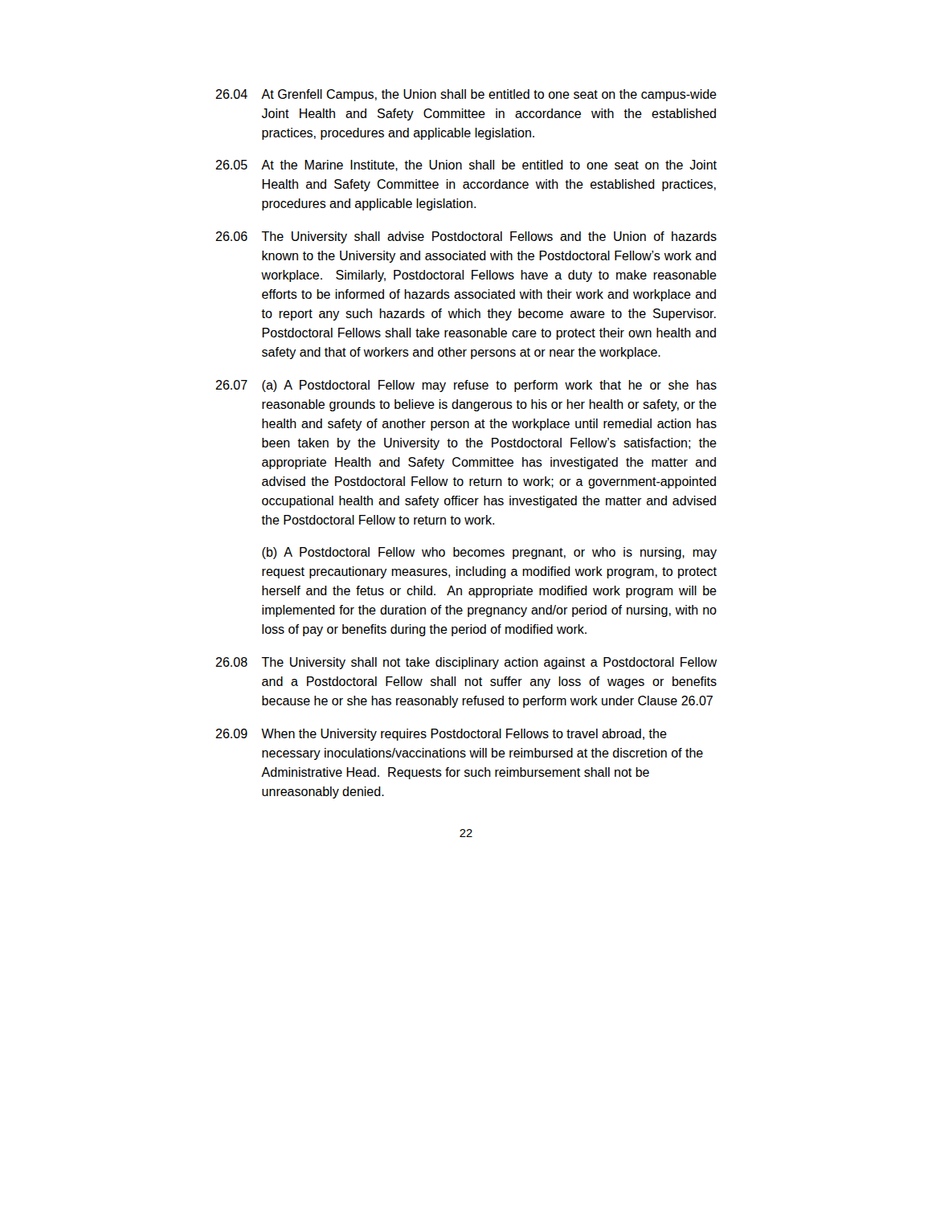26.04
At Grenfell Campus, the Union shall be entitled to one seat on the campus-wide Joint Health and Safety Committee in accordance with the established practices, procedures and applicable legislation.
26.05
At the Marine Institute, the Union shall be entitled to one seat on the Joint Health and Safety Committee in accordance with the established practices, procedures and applicable legislation.
26.06
The University shall advise Postdoctoral Fellows and the Union of hazards known to the University and associated with the Postdoctoral Fellow’s work and workplace. Similarly, Postdoctoral Fellows have a duty to make reasonable efforts to be informed of hazards associated with their work and workplace and to report any such hazards of which they become aware to the Supervisor. Postdoctoral Fellows shall take reasonable care to protect their own health and safety and that of workers and other persons at or near the workplace.
26.07
(a) A Postdoctoral Fellow may refuse to perform work that he or she has reasonable grounds to believe is dangerous to his or her health or safety, or the health and safety of another person at the workplace until remedial action has been taken by the University to the Postdoctoral Fellow’s satisfaction; the appropriate Health and Safety Committee has investigated the matter and advised the Postdoctoral Fellow to return to work; or a government-appointed occupational health and safety officer has investigated the matter and advised the Postdoctoral Fellow to return to work.
(b) A Postdoctoral Fellow who becomes pregnant, or who is nursing, may request precautionary measures, including a modified work program, to protect herself and the fetus or child. An appropriate modified work program will be implemented for the duration of the pregnancy and/or period of nursing, with no loss of pay or benefits during the period of modified work.
26.08
The University shall not take disciplinary action against a Postdoctoral Fellow and a Postdoctoral Fellow shall not suffer any loss of wages or benefits because he or she has reasonably refused to perform work under Clause 26.07
26.09
When the University requires Postdoctoral Fellows to travel abroad, the necessary inoculations/vaccinations will be reimbursed at the discretion of the Administrative Head. Requests for such reimbursement shall not be unreasonably denied.
22